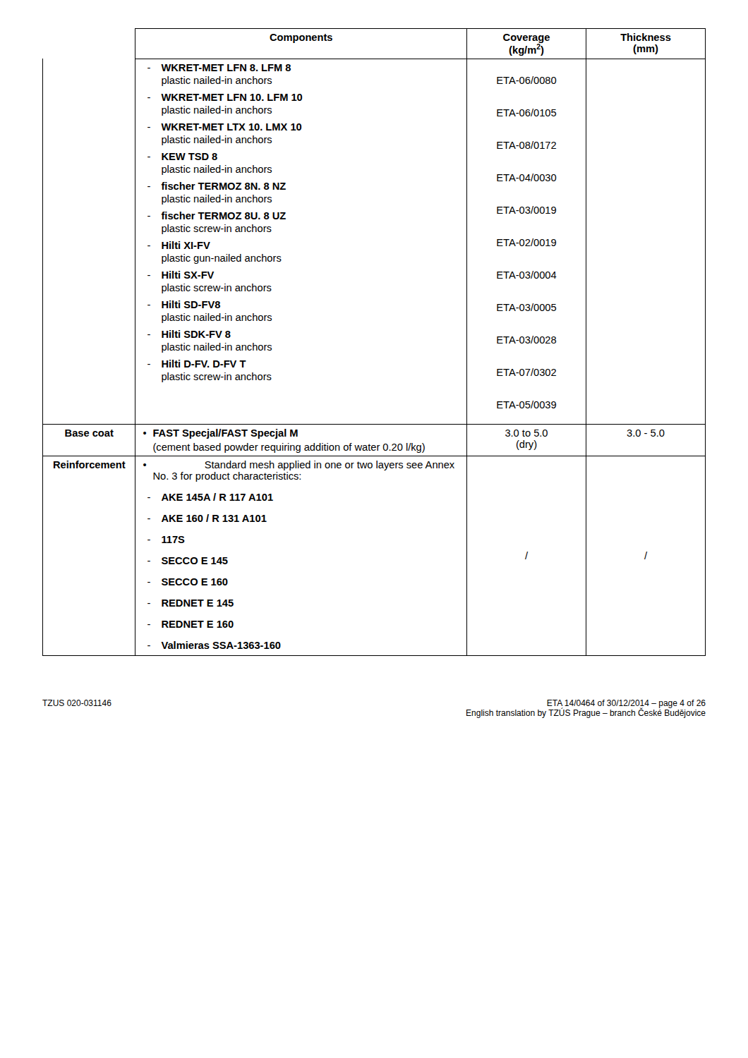| | Components | Coverage (kg/m 2 ) | Thickness (mm) |
| | - WKRET-MET LFN 8. LFM 8 plastic nailed-in anchors - WKRET-MET LFN 10. LFM 10 plastic nailed-in anchors - WKRET-MET LTX 10. LMX 10 plastic nailed-in anchors - KEW TSD 8 plastic nailed-in anchors - fischer TERMOZ 8N. 8 NZ plastic nailed-in anchors - fischer TERMOZ 8U. 8 UZ plastic screw-in anchors - Hilti XI-FV plastic gun-nailed anchors - Hilti SX-FV plastic screw-in anchors - Hilti SD-FV8 plastic nailed-in anchors - Hilti SDK-FV 8 plastic nailed-in anchors - Hilti D-FV. D-FV T plastic screw-in anchors | ETA-06/0080 ETA-06/0105 ETA-08/0172 ETA-04/0030 ETA-03/0019 ETA-02/0019 ETA-03/0004 ETA-03/0005 ETA-03/0028 ETA-07/0302 ETA-05/0039 | |
| Base coat | FAST Specjal/FAST Specjal M (cement based powder requiring addition of water 0.20 l/kg) | 3.0 to 5.0 (dry) | 3.0 - 5.0 |
| Reinforcement | Standard mesh applied in one or two layers see Annex No. 3 for product characteristics: - AKE 145A / R 117 A101 - AKE 160 / R 131 A101 - 117S - SECCO E 145 - SECCO E 160 - REDNET E 145 - REDNET E 160 - Valmieras SSA-1363-160 | / | / |
TZUS 020-031146
ETA 14/0464 of 30/12/2014 – page 4 of 26
English translation by TZÚS Prague – branch České Budějovice